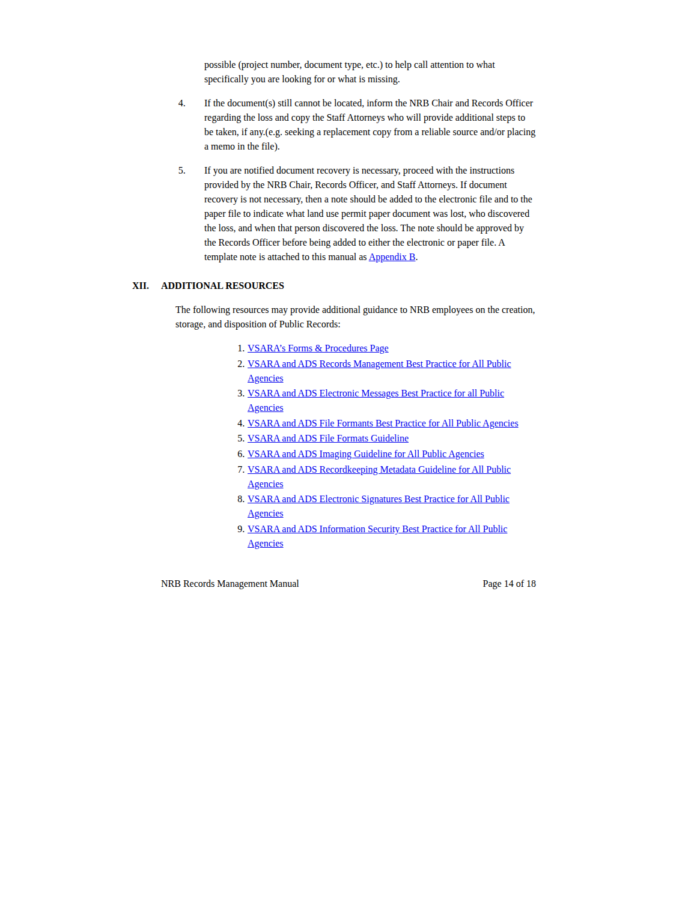possible (project number, document type, etc.) to help call attention to what specifically you are looking for or what is missing.
4. If the document(s) still cannot be located, inform the NRB Chair and Records Officer regarding the loss and copy the Staff Attorneys who will provide additional steps to be taken, if any.(e.g. seeking a replacement copy from a reliable source and/or placing a memo in the file).
5. If you are notified document recovery is necessary, proceed with the instructions provided by the NRB Chair, Records Officer, and Staff Attorneys. If document recovery is not necessary, then a note should be added to the electronic file and to the paper file to indicate what land use permit paper document was lost, who discovered the loss, and when that person discovered the loss. The note should be approved by the Records Officer before being added to either the electronic or paper file. A template note is attached to this manual as Appendix B.
XII. ADDITIONAL RESOURCES
The following resources may provide additional guidance to NRB employees on the creation, storage, and disposition of Public Records:
1. VSARA’s Forms & Procedures Page
2. VSARA and ADS Records Management Best Practice for All Public Agencies
3. VSARA and ADS Electronic Messages Best Practice for all Public Agencies
4. VSARA and ADS File Formants Best Practice for All Public Agencies
5. VSARA and ADS File Formats Guideline
6. VSARA and ADS Imaging Guideline for All Public Agencies
7. VSARA and ADS Recordkeeping Metadata Guideline for All Public Agencies
8. VSARA and ADS Electronic Signatures Best Practice for All Public Agencies
9. VSARA and ADS Information Security Best Practice for All Public Agencies
NRB Records Management Manual Page 14 of 18